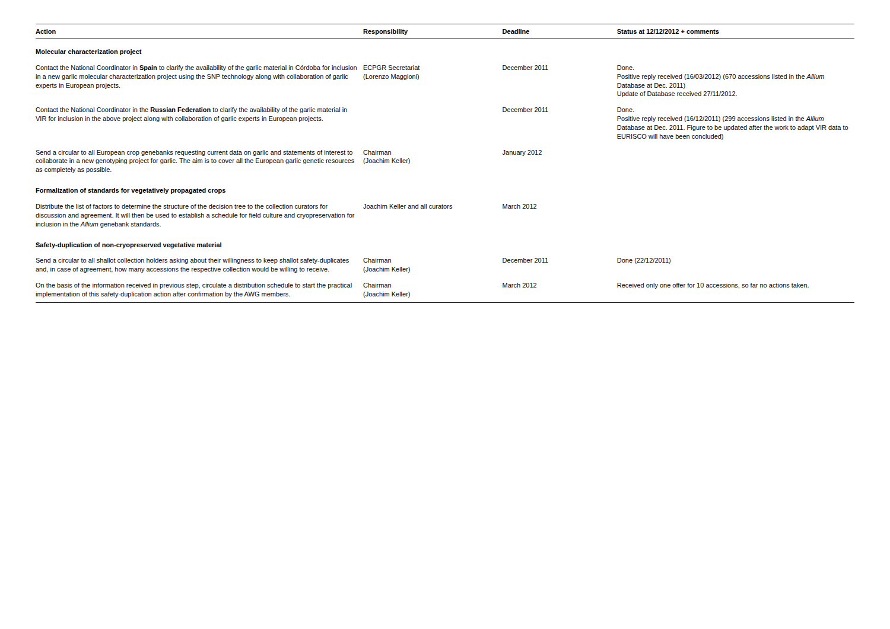| Action | Responsibility | Deadline | Status at 12/12/2012 + comments |
| --- | --- | --- | --- |
| Molecular characterization project |
| Contact the National Coordinator in Spain to clarify the availability of the garlic material in Córdoba for inclusion in a new garlic molecular characterization project using the SNP technology along with collaboration of garlic experts in European projects. | ECPGR Secretariat (Lorenzo Maggioni) | December 2011 | Done. Positive reply received (16/03/2012) (670 accessions listed in the Allium Database at Dec. 2011) Update of Database received 27/11/2012. |
| Contact the National Coordinator in the Russian Federation to clarify the availability of the garlic material in VIR for inclusion in the above project along with collaboration of garlic experts in European projects. | | December 2011 | Done. Positive reply received (16/12/2011) (299 accessions listed in the Allium Database at Dec. 2011. Figure to be updated after the work to adapt VIR data to EURISCO will have been concluded) |
| Send a circular to all European crop genebanks requesting current data on garlic and statements of interest to collaborate in a new genotyping project for garlic. The aim is to cover all the European garlic genetic resources as completely as possible. | Chairman (Joachim Keller) | January 2012 | |
| Formalization of standards for vegetatively propagated crops |
| Distribute the list of factors to determine the structure of the decision tree to the collection curators for discussion and agreement. It will then be used to establish a schedule for field culture and cryopreservation for inclusion in the Allium genebank standards. | Joachim Keller and all curators | March 2012 | |
| Safety-duplication of non-cryopreserved vegetative material |
| Send a circular to all shallot collection holders asking about their willingness to keep shallot safety-duplicates and, in case of agreement, how many accessions the respective collection would be willing to receive. | Chairman (Joachim Keller) | December 2011 | Done (22/12/2011) |
| On the basis of the information received in previous step, circulate a distribution schedule to start the practical implementation of this safety-duplication action after confirmation by the AWG members. | Chairman (Joachim Keller) | March 2012 | Received only one offer for 10 accessions, so far no actions taken. |